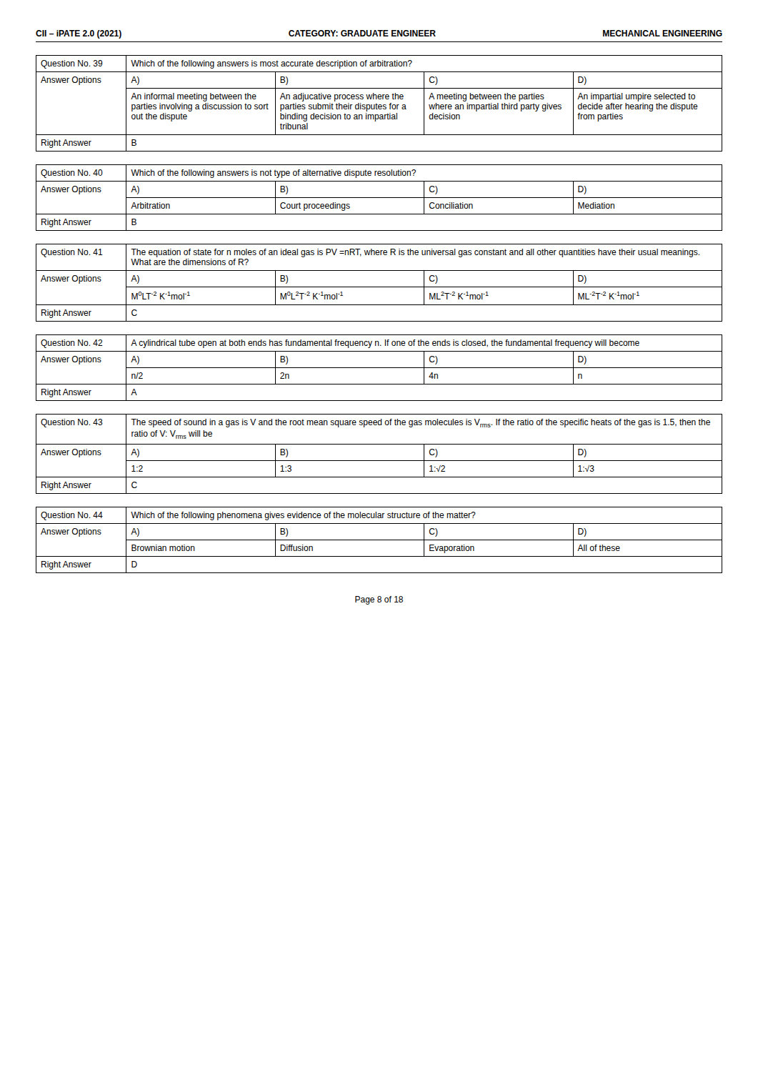CII – iPATE 2.0 (2021)
CATEGORY: GRADUATE ENGINEER
MECHANICAL ENGINEERING
| Question No. 39 | Which of the following answers is most accurate description of arbitration? |
| Answer Options | A) | B) | C) | D) |
| An informal meeting between the parties involving a discussion to sort out the dispute | An adjucative process where the parties submit their disputes for a binding decision to an impartial tribunal | A meeting between the parties where an impartial third party gives decision | An impartial umpire selected to decide after hearing the dispute from parties |
| Right Answer | B |
| Question No. 40 | Which of the following answers is not type of alternative dispute resolution? |
| Answer Options | A) | B) | C) | D) |
| Arbitration | Court proceedings | Conciliation | Mediation |
| Right Answer | B |
| Question No. 41 | The equation of state for n moles of an ideal gas is PV =nRT, where R is the universal gas constant and all other quantities have their usual meanings. What are the dimensions of R? |
| Answer Options | A) | B) | C) | D) |
| M 0 LT -2 K -1 mol -1 | M 0 L 2 T -2 K -1 mol -1 | ML 2 T -2 K -1 mol -1 | ML -2 T -2 K -1 mol -1 |
| Right Answer | C |
| Question No. 42 | A cylindrical tube open at both ends has fundamental frequency n. If one of the ends is closed, the fundamental frequency will become |
| Answer Options | A) | B) | C) | D) |
| n/2 | 2n | 4n | n |
| Right Answer | A |
| Question No. 43 | The speed of sound in a gas is V and the root mean square speed of the gas molecules is V rms . If the ratio of the specific heats of the gas is 1.5, then the ratio of V: V rms will be |
| Answer Options | A) | B) | C) | D) |
| 1:2 | 1:3 | 1:√2 | 1:√3 |
| Right Answer | C |
| Question No. 44 | Which of the following phenomena gives evidence of the molecular structure of the matter? |
| Answer Options | A) | B) | C) | D) |
| Brownian motion | Diffusion | Evaporation | All of these |
| Right Answer | D |
Page 8 of 18